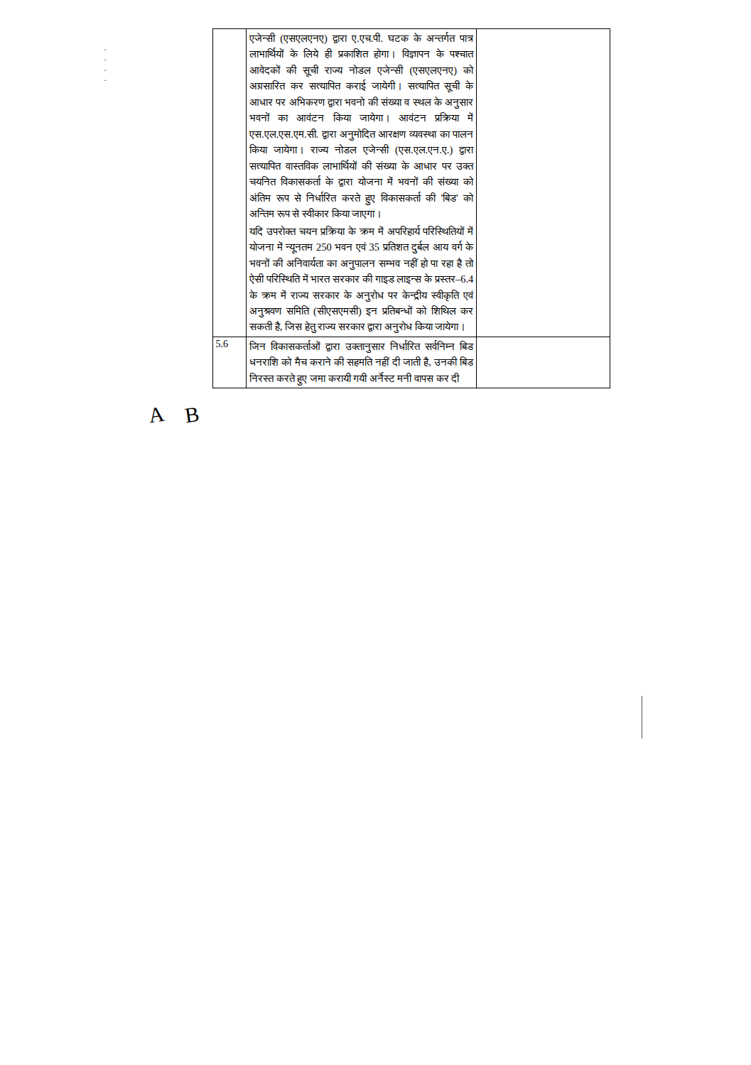.
.
.
.
| | एजेन्सी (एसएलएनए) द्वारा ए.एच.पी. घटक के अन्तर्गत पात्र लाभार्थियों के लिये ही प्रकाशित होगा। विज्ञापन के पश्चात आवेदकों की सूची राज्य नोडल एजेन्सी (एसएलएनए) को अग्रसारित कर सत्यापित कराई जायेगी। सत्यापित सूची के आधार पर अभिकरण द्वारा भवनो की संख्या व स्थल के अनुसार भवनों का आवंटन किया जायेगा। आवंटन प्रक्रिया में एस.एल.एस.एम.सी. द्वारा अनुमोदित आरक्षण व्यवस्था का पालन किया जायेगा। राज्य नोडल एजेन्सी (एस.एल.एन.ए.) द्वारा सत्यापित वास्तविक लाभार्थियों की संख्या के आधार पर उक्त चयनित विकासकर्ता के द्वारा योजना में भवनों की संख्या को अंतिम रूप से निर्धारित करते हुए विकासकर्ता की 'बिड' को अन्तिम रूप से स्वीकार किया जाएगा। यदि उपरोक्त चयन प्रक्रिया के क्रम में अपरिहार्य परिस्थितियों में योजना में न्यूनतम 250 भवन एवं 35 प्रतिशत दुर्बल आय वर्ग के भवनों की अनिवार्यता का अनुपालन सम्भव नहीं हो पा रहा है तो ऐसी परिस्थिति में भारत सरकार की गाइड लाइन्स के प्रस्तर–6.4 के क्रम में राज्य सरकार के अनुरोध पर केन्द्रीय स्वीकृति एवं अनुश्रवण समिति (सीएसएमसी) इन प्रतिबन्धों को शिथिल कर सकती है, जिस हेतु राज्य सरकार द्वारा अनुरोध किया जायेगा। | |
| 5.6 | जिन विकासकर्ताओं द्वारा उक्तानुसार निर्धारित सर्वनिम्न बिड धनराशि को मैच कराने की सहमति नहीं दी जाती है, उनकी बिड निरस्त करते हुए जमा करायी गयी अर्नेस्ट मनी वापस कर दी | |
AB